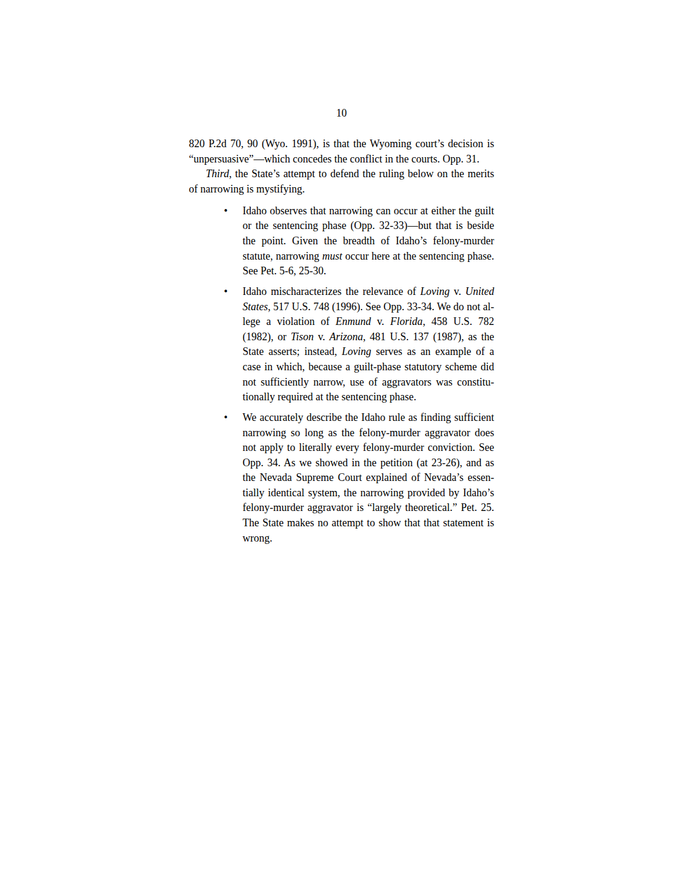10
820 P.2d 70, 90 (Wyo. 1991), is that the Wyoming court’s decision is “unpersuasive”—which concedes the conflict in the courts. Opp. 31.
Third, the State’s attempt to defend the ruling below on the merits of narrowing is mystifying.
Idaho observes that narrowing can occur at either the guilt or the sentencing phase (Opp. 32-33)—but that is beside the point. Given the breadth of Idaho’s felony-murder statute, narrowing must occur here at the sentencing phase. See Pet. 5-6, 25-30.
Idaho mischaracterizes the relevance of Loving v. United States, 517 U.S. 748 (1996). See Opp. 33-34. We do not allege a violation of Enmund v. Florida, 458 U.S. 782 (1982), or Tison v. Arizona, 481 U.S. 137 (1987), as the State asserts; instead, Loving serves as an example of a case in which, because a guilt-phase statutory scheme did not sufficiently narrow, use of aggravators was constitutionally required at the sentencing phase.
We accurately describe the Idaho rule as finding sufficient narrowing so long as the felony-murder aggravator does not apply to literally every felony-murder conviction. See Opp. 34. As we showed in the petition (at 23-26), and as the Nevada Supreme Court explained of Nevada’s essentially identical system, the narrowing provided by Idaho’s felony-murder aggravator is “largely theoretical.” Pet. 25. The State makes no attempt to show that that statement is wrong.